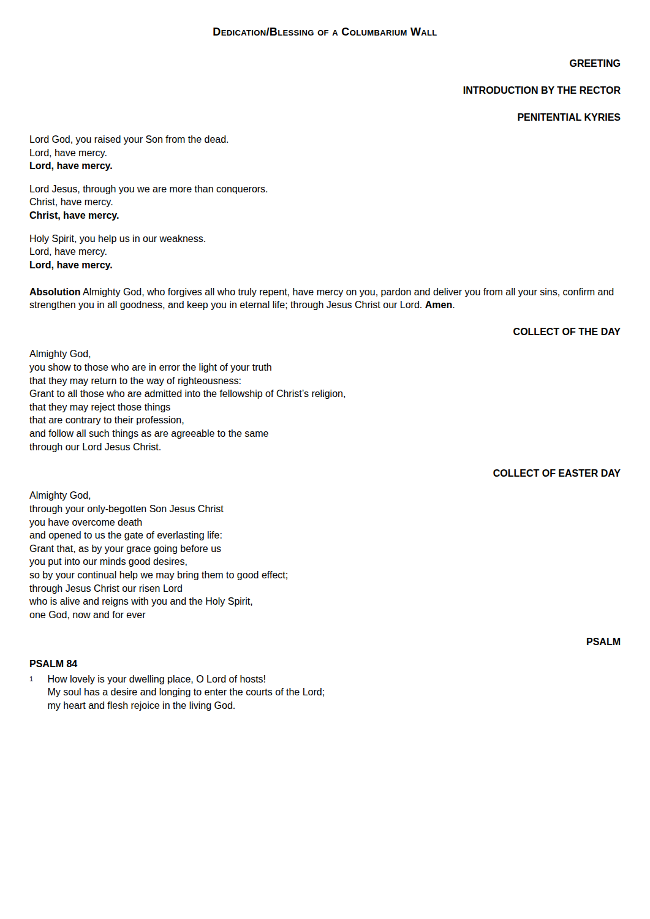Dedication/Blessing of a Columbarium Wall
Greeting
Introduction by the Rector
Penitential Kyries
Lord God, you raised your Son from the dead.
Lord, have mercy.
Lord, have mercy.
Lord Jesus, through you we are more than conquerors.
Christ, have mercy.
Christ, have mercy.
Holy Spirit, you help us in our weakness.
Lord, have mercy.
Lord, have mercy.
Absolution Almighty God, who forgives all who truly repent, have mercy on you, pardon and deliver you from all your sins, confirm and strengthen you in all goodness, and keep you in eternal life; through Jesus Christ our Lord. Amen.
Collect of the Day
Almighty God,
you show to those who are in error the light of your truth
that they may return to the way of righteousness:
Grant to all those who are admitted into the fellowship of Christ’s religion,
that they may reject those things
that are contrary to their profession,
and follow all such things as are agreeable to the same
through our Lord Jesus Christ.
Collect of Easter Day
Almighty God,
through your only-begotten Son Jesus Christ
you have overcome death
and opened to us the gate of everlasting life:
Grant that, as by your grace going before us
you put into our minds good desires,
so by your continual help we may bring them to good effect;
through Jesus Christ our risen Lord
who is alive and reigns with you and the Holy Spirit,
one God, now and for ever
Psalm
PSALM 84
1
How lovely is your dwelling place, O Lord of hosts!
My soul has a desire and longing to enter the courts of the Lord;
my heart and flesh rejoice in the living God.